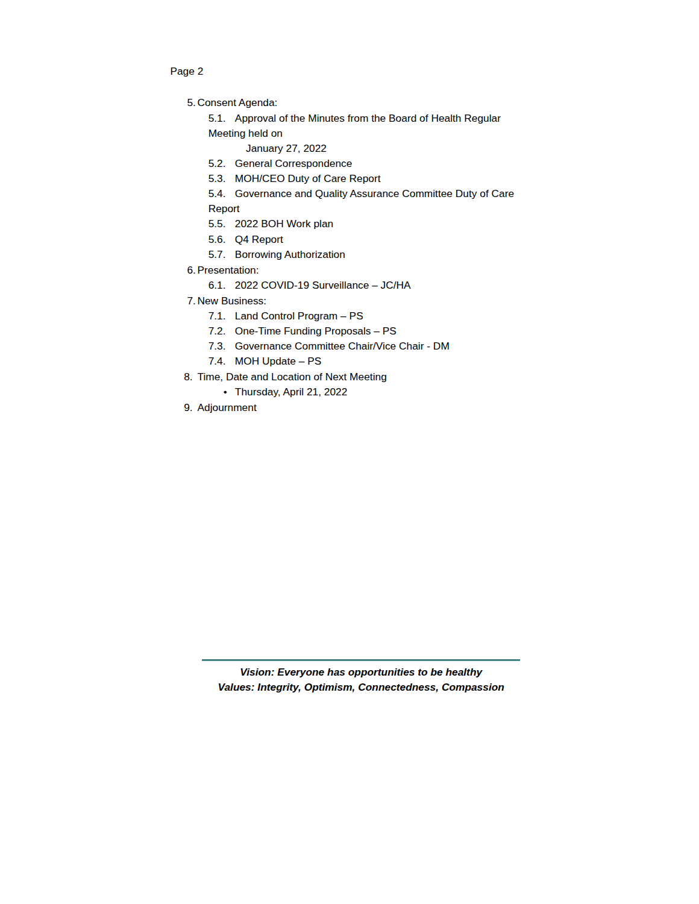Page 2
5. Consent Agenda:
5.1. Approval of the Minutes from the Board of Health Regular Meeting held on January 27, 2022
5.2. General Correspondence
5.3. MOH/CEO Duty of Care Report
5.4. Governance and Quality Assurance Committee Duty of Care Report
5.5. 2022 BOH Work plan
5.6. Q4 Report
5.7. Borrowing Authorization
6. Presentation:
6.1. 2022 COVID-19 Surveillance – JC/HA
7. New Business:
7.1. Land Control Program – PS
7.2. One-Time Funding Proposals – PS
7.3. Governance Committee Chair/Vice Chair - DM
7.4. MOH Update – PS
8. Time, Date and Location of Next Meeting
Thursday, April 21, 2022
9. Adjournment
Vision: Everyone has opportunities to be healthy
Values: Integrity, Optimism, Connectedness, Compassion